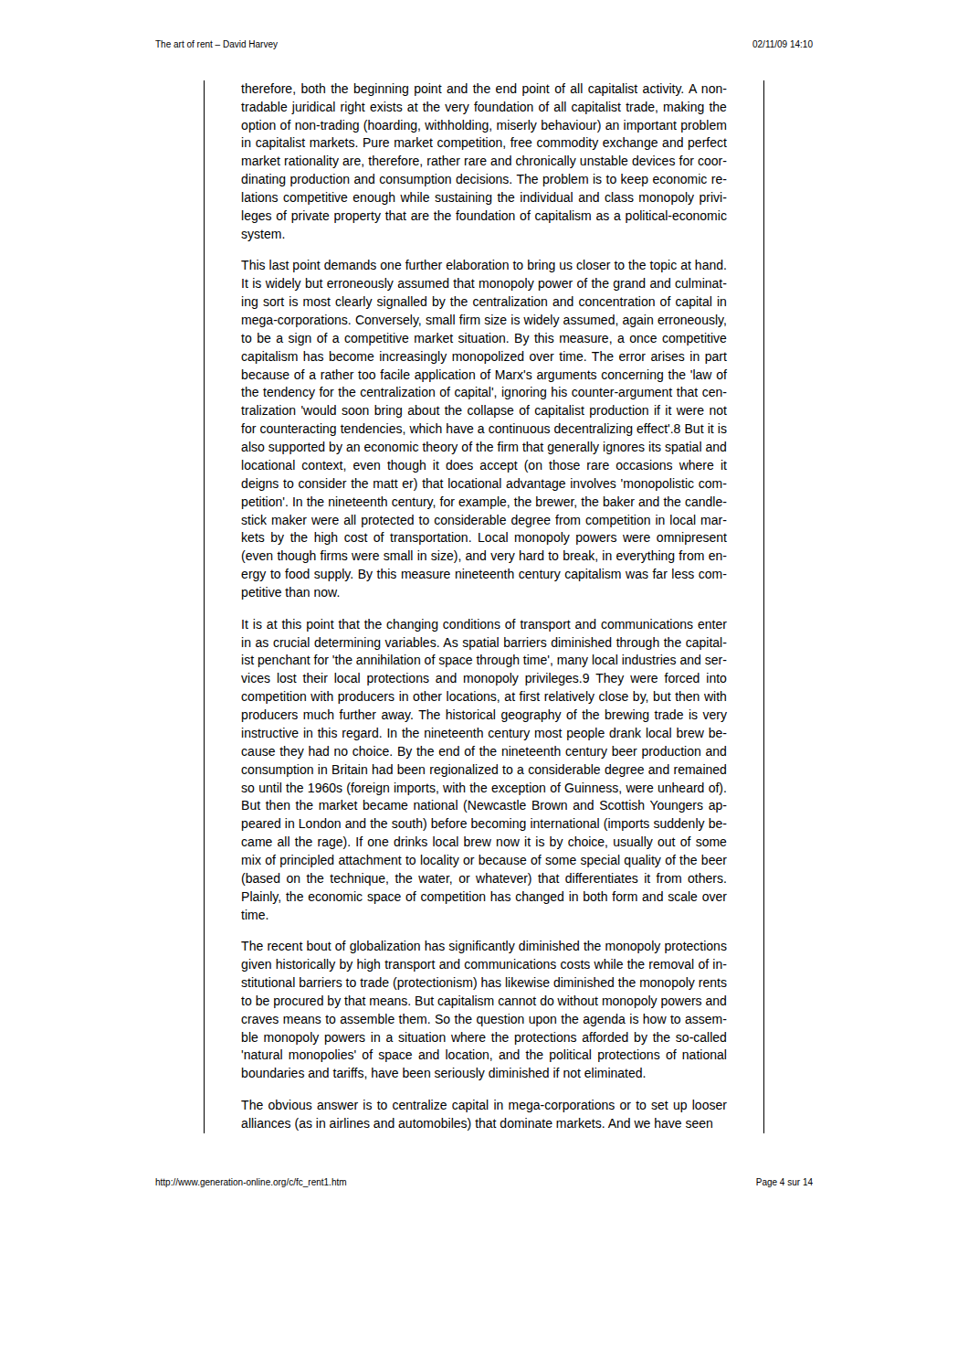The art of rent – David Harvey 02/11/09 14:10
therefore, both the beginning point and the end point of all capitalist activity. A non-tradable juridical right exists at the very foundation of all capitalist trade, making the option of non-trading (hoarding, withholding, miserly behaviour) an important problem in capitalist markets. Pure market competition, free commodity exchange and perfect market rationality are, therefore, rather rare and chronically unstable devices for coordinating production and consumption decisions. The problem is to keep economic relations competitive enough while sustaining the individual and class monopoly privileges of private property that are the foundation of capitalism as a political-economic system.
This last point demands one further elaboration to bring us closer to the topic at hand. It is widely but erroneously assumed that monopoly power of the grand and culminating sort is most clearly signalled by the centralization and concentration of capital in mega-corporations. Conversely, small firm size is widely assumed, again erroneously, to be a sign of a competitive market situation. By this measure, a once competitive capitalism has become increasingly monopolized over time. The error arises in part because of a rather too facile application of Marx's arguments concerning the 'law of the tendency for the centralization of capital', ignoring his counter-argument that centralization 'would soon bring about the collapse of capitalist production if it were not for counteracting tendencies, which have a continuous decentralizing effect'.8 But it is also supported by an economic theory of the firm that generally ignores its spatial and locational context, even though it does accept (on those rare occasions where it deigns to consider the matt er) that locational advantage involves 'monopolistic competition'. In the nineteenth century, for example, the brewer, the baker and the candlestick maker were all protected to considerable degree from competition in local markets by the high cost of transportation. Local monopoly powers were omnipresent (even though firms were small in size), and very hard to break, in everything from energy to food supply. By this measure nineteenth century capitalism was far less competitive than now.
It is at this point that the changing conditions of transport and communications enter in as crucial determining variables. As spatial barriers diminished through the capitalist penchant for 'the annihilation of space through time', many local industries and services lost their local protections and monopoly privileges.9 They were forced into competition with producers in other locations, at first relatively close by, but then with producers much further away. The historical geography of the brewing trade is very instructive in this regard. In the nineteenth century most people drank local brew because they had no choice. By the end of the nineteenth century beer production and consumption in Britain had been regionalized to a considerable degree and remained so until the 1960s (foreign imports, with the exception of Guinness, were unheard of). But then the market became national (Newcastle Brown and Scottish Youngers appeared in London and the south) before becoming international (imports suddenly became all the rage). If one drinks local brew now it is by choice, usually out of some mix of principled attachment to locality or because of some special quality of the beer (based on the technique, the water, or whatever) that differentiates it from others. Plainly, the economic space of competition has changed in both form and scale over time.
The recent bout of globalization has significantly diminished the monopoly protections given historically by high transport and communications costs while the removal of institutional barriers to trade (protectionism) has likewise diminished the monopoly rents to be procured by that means. But capitalism cannot do without monopoly powers and craves means to assemble them. So the question upon the agenda is how to assemble monopoly powers in a situation where the protections afforded by the so-called 'natural monopolies' of space and location, and the political protections of national boundaries and tariffs, have been seriously diminished if not eliminated.
The obvious answer is to centralize capital in mega-corporations or to set up looser alliances (as in airlines and automobiles) that dominate markets. And we have seen
http://www.generation-online.org/c/fc_rent1.htm Page 4 sur 14